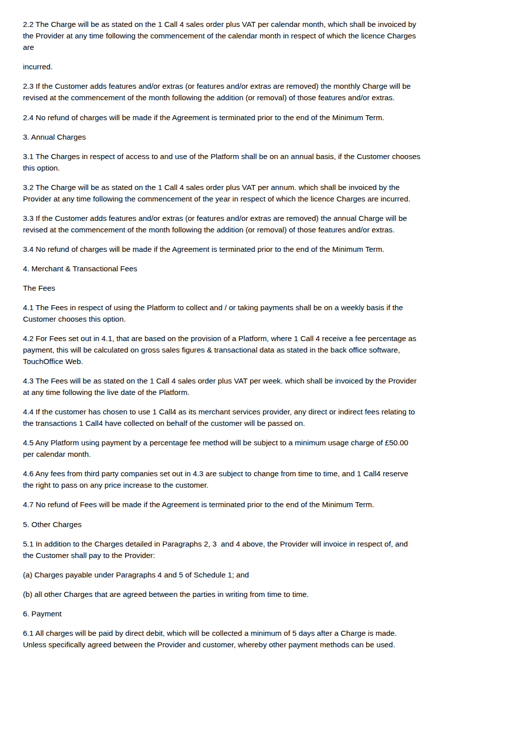2.2 The Charge will be as stated on the 1 Call 4 sales order plus VAT per calendar month, which shall be invoiced by the Provider at any time following the commencement of the calendar month in respect of which the licence Charges are
incurred.
2.3 If the Customer adds features and/or extras (or features and/or extras are removed) the monthly Charge will be revised at the commencement of the month following the addition (or removal) of those features and/or extras.
2.4 No refund of charges will be made if the Agreement is terminated prior to the end of the Minimum Term.
3. Annual Charges
3.1 The Charges in respect of access to and use of the Platform shall be on an annual basis, if the Customer chooses this option.
3.2 The Charge will be as stated on the 1 Call 4 sales order plus VAT per annum. which shall be invoiced by the Provider at any time following the commencement of the year in respect of which the licence Charges are incurred.
3.3 If the Customer adds features and/or extras (or features and/or extras are removed) the annual Charge will be revised at the commencement of the month following the addition (or removal) of those features and/or extras.
3.4 No refund of charges will be made if the Agreement is terminated prior to the end of the Minimum Term.
4. Merchant & Transactional Fees
The Fees
4.1 The Fees in respect of using the Platform to collect and / or taking payments shall be on a weekly basis if the Customer chooses this option.
4.2 For Fees set out in 4.1, that are based on the provision of a Platform, where 1 Call 4 receive a fee percentage as payment, this will be calculated on gross sales figures & transactional data as stated in the back office software, TouchOffice Web.
4.3 The Fees will be as stated on the 1 Call 4 sales order plus VAT per week. which shall be invoiced by the Provider at any time following the live date of the Platform.
4.4 If the customer has chosen to use 1 Call4 as its merchant services provider, any direct or indirect fees relating to the transactions 1 Call4 have collected on behalf of the customer will be passed on.
4.5 Any Platform using payment by a percentage fee method will be subject to a minimum usage charge of £50.00 per calendar month.
4.6 Any fees from third party companies set out in 4.3 are subject to change from time to time, and 1 Call4 reserve the right to pass on any price increase to the customer.
4.7 No refund of Fees will be made if the Agreement is terminated prior to the end of the Minimum Term.
5. Other Charges
5.1 In addition to the Charges detailed in Paragraphs 2, 3 and 4 above, the Provider will invoice in respect of, and the Customer shall pay to the Provider:
(a) Charges payable under Paragraphs 4 and 5 of Schedule 1; and
(b) all other Charges that are agreed between the parties in writing from time to time.
6. Payment
6.1 All charges will be paid by direct debit, which will be collected a minimum of 5 days after a Charge is made. Unless specifically agreed between the Provider and customer, whereby other payment methods can be used.